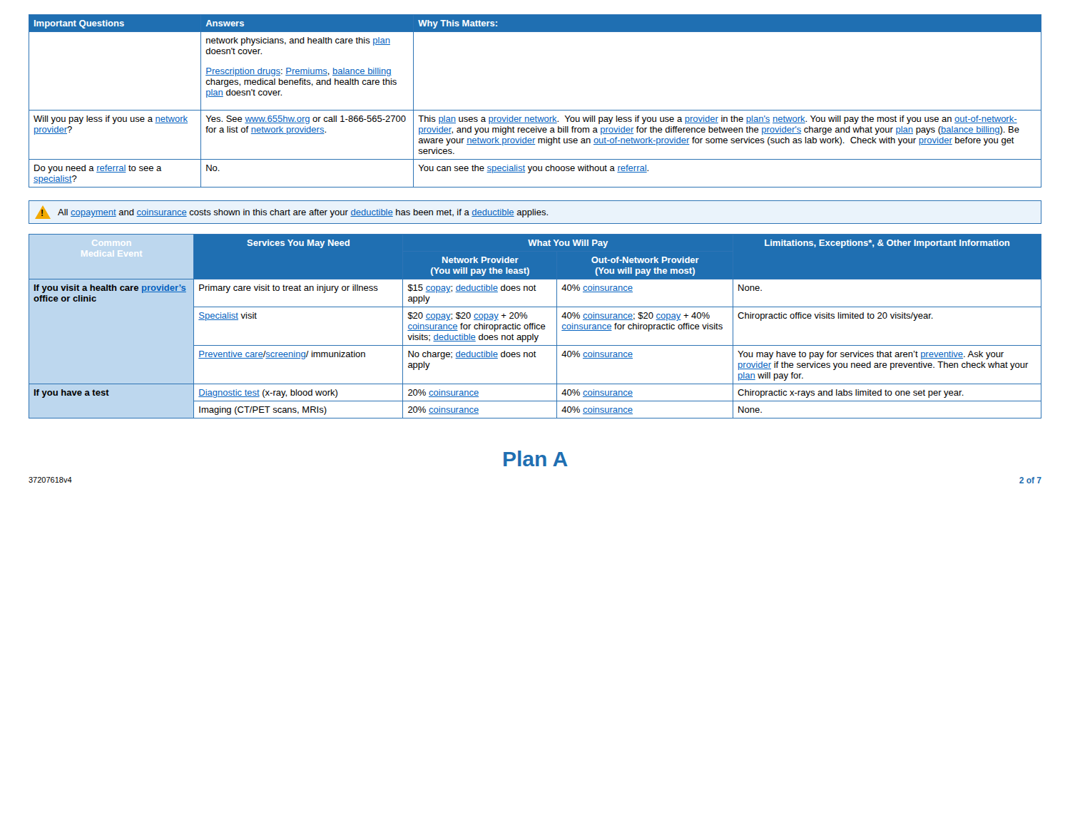| Important Questions | Answers | Why This Matters: |
| --- | --- | --- |
| | network physicians, and health care this plan doesn't cover. Prescription drugs : Premiums , balance billing charges, medical benefits, and health care this plan doesn't cover. | |
| Will you pay less if you use a network provider ? | Yes. See www.655hw.org or call 1-866-565-2700 for a list of network providers . | This plan uses a provider network . You will pay less if you use a provider in the plan's network . You will pay the most if you use an out-of-network-provider , and you might receive a bill from a provider for the difference between the provider's charge and what your plan pays ( balance billing ). Be aware your network provider might use an out-of-network-provider for some services (such as lab work). Check with your provider before you get services. |
| Do you need a referral to see a specialist ? | No. | You can see the specialist you choose without a referral . |
All copayment and coinsurance costs shown in this chart are after your deductible has been met, if a deductible applies.
| Common Medical Event | Services You May Need | What You Will Pay | Limitations, Exceptions*, & Other Important Information |
| --- | --- | --- | --- |
| Network Provider (You will pay the least) | Out-of-Network Provider (You will pay the most) |
| If you visit a health care provider’s office or clinic | Primary care visit to treat an injury or illness | $15 copay ; deductible does not apply | 40% coinsurance | None. |
| Specialist visit | $20 copay ; $20 copay + 20% coinsurance for chiropractic office visits; deductible does not apply | 40% coinsurance ; $20 copay + 40% coinsurance for chiropractic office visits | Chiropractic office visits limited to 20 visits/year. |
| Preventive care / screening / immunization | No charge; deductible does not apply | 40% coinsurance | You may have to pay for services that aren’t preventive . Ask your provider if the services you need are preventive. Then check what your plan will pay for. |
| If you have a test | Diagnostic test (x-ray, blood work) | 20% coinsurance | 40% coinsurance | Chiropractic x-rays and labs limited to one set per year. |
| Imaging (CT/PET scans, MRIs) | 20% coinsurance | 40% coinsurance | None. |
Plan A
37207618v4 2 of 7